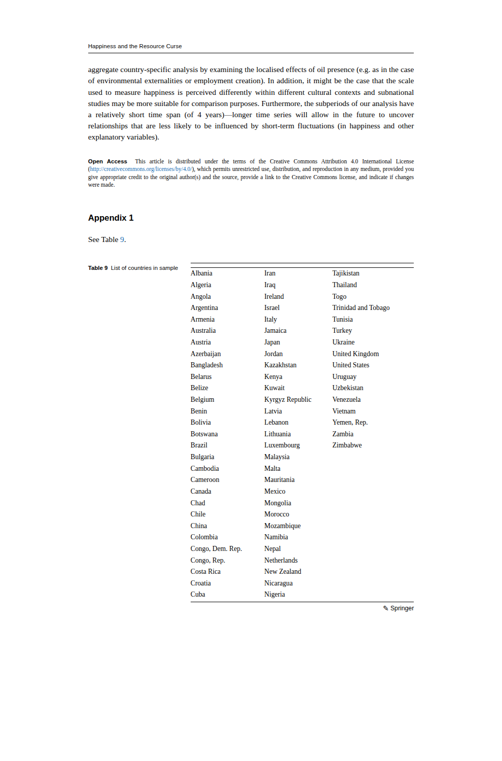Happiness and the Resource Curse
aggregate country-specific analysis by examining the localised effects of oil presence (e.g. as in the case of environmental externalities or employment creation). In addition, it might be the case that the scale used to measure happiness is perceived differently within different cultural contexts and subnational studies may be more suitable for comparison purposes. Furthermore, the subperiods of our analysis have a relatively short time span (of 4 years)—longer time series will allow in the future to uncover relationships that are less likely to be influenced by short-term fluctuations (in happiness and other explanatory variables).
Open Access This article is distributed under the terms of the Creative Commons Attribution 4.0 International License (http://creativecommons.org/licenses/by/4.0/), which permits unrestricted use, distribution, and reproduction in any medium, provided you give appropriate credit to the original author(s) and the source, provide a link to the Creative Commons license, and indicate if changes were made.
Appendix 1
See Table 9.
Table 9 List of countries in sample
| Albania | Iran | Tajikistan |
| Algeria | Iraq | Thailand |
| Angola | Ireland | Togo |
| Argentina | Israel | Trinidad and Tobago |
| Armenia | Italy | Tunisia |
| Australia | Jamaica | Turkey |
| Austria | Japan | Ukraine |
| Azerbaijan | Jordan | United Kingdom |
| Bangladesh | Kazakhstan | United States |
| Belarus | Kenya | Uruguay |
| Belize | Kuwait | Uzbekistan |
| Belgium | Kyrgyz Republic | Venezuela |
| Benin | Latvia | Vietnam |
| Bolivia | Lebanon | Yemen, Rep. |
| Botswana | Lithuania | Zambia |
| Brazil | Luxembourg | Zimbabwe |
| Bulgaria | Malaysia | |
| Cambodia | Malta | |
| Cameroon | Mauritania | |
| Canada | Mexico | |
| Chad | Mongolia | |
| Chile | Morocco | |
| China | Mozambique | |
| Colombia | Namibia | |
| Congo, Dem. Rep. | Nepal | |
| Congo, Rep. | Netherlands | |
| Costa Rica | New Zealand | |
| Croatia | Nicaragua | |
| Cuba | Nigeria | |
✎Springer